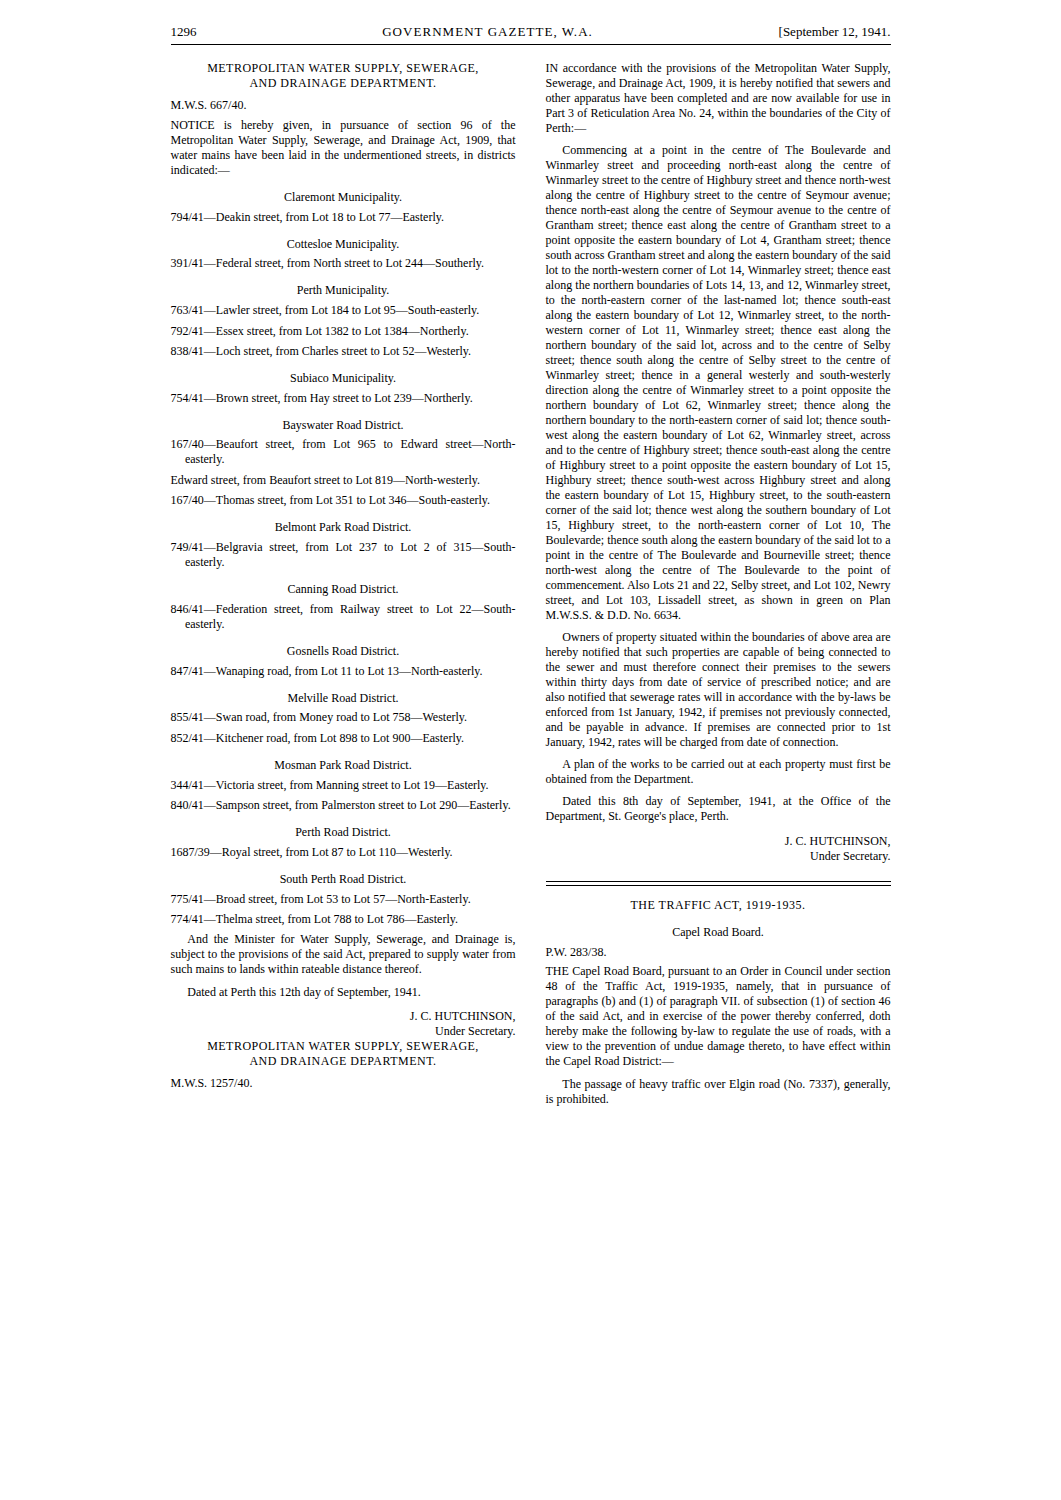1296 GOVERNMENT GAZETTE, W.A. [September 12, 1941.
Metropolitan Water Supply, Sewerage,
and Drainage Department.
M.W.S. 667/40.
NOTICE is hereby given, in pursuance of section 96 of the Metropolitan Water Supply, Sewerage, and Drainage Act, 1909, that water mains have been laid in the undermentioned streets, in districts indicated:—
Claremont Municipality.
794/41—Deakin street, from Lot 18 to Lot 77—Easterly.
Cottesloe Municipality.
391/41—Federal street, from North street to Lot 244—Southerly.
Perth Municipality.
763/41—Lawler street, from Lot 184 to Lot 95—South-easterly.
792/41—Essex street, from Lot 1382 to Lot 1384—Northerly.
838/41—Loch street, from Charles street to Lot 52—Westerly.
Subiaco Municipality.
754/41—Brown street, from Hay street to Lot 239—Northerly.
Bayswater Road District.
167/40—Beaufort street, from Lot 965 to Edward street—North-easterly.
Edward street, from Beaufort street to Lot 819—North-westerly.
167/40—Thomas street, from Lot 351 to Lot 346—South-easterly.
Belmont Park Road District.
749/41—Belgravia street, from Lot 237 to Lot 2 of 315—South-easterly.
Canning Road District.
846/41—Federation street, from Railway street to Lot 22—South-easterly.
Gosnells Road District.
847/41—Wanaping road, from Lot 11 to Lot 13—North-easterly.
Melville Road District.
855/41—Swan road, from Money road to Lot 758—Westerly.
852/41—Kitchener road, from Lot 898 to Lot 900—Easterly.
Mosman Park Road District.
344/41—Victoria street, from Manning street to Lot 19—Easterly.
840/41—Sampson street, from Palmerston street to Lot 290—Easterly.
Perth Road District.
1687/39—Royal street, from Lot 87 to Lot 110—Westerly.
South Perth Road District.
775/41—Broad street, from Lot 53 to Lot 57—North-Easterly.
774/41—Thelma street, from Lot 788 to Lot 786—Easterly.
And the Minister for Water Supply, Sewerage, and Drainage is, subject to the provisions of the said Act, prepared to supply water from such mains to lands within rateable distance thereof.
Dated at Perth this 12th day of September, 1941.
J. C. HUTCHINSON, Under Secretary.
Metropolitan Water Supply, Sewerage,
and Drainage Department.
M.W.S. 1257/40.
IN accordance with the provisions of the Metropolitan Water Supply, Sewerage, and Drainage Act, 1909, it is hereby notified that sewers and other apparatus have been completed and are now available for use in Part 3 of Reticulation Area No. 24, within the boundaries of the City of Perth:—
Commencing at a point in the centre of The Boulevarde and Winmarley street and proceeding north-east along the centre of Winmarley street to the centre of Highbury street and thence north-west along the centre of Highbury street to the centre of Seymour avenue; thence north-east along the centre of Seymour avenue to the centre of Grantham street; thence east along the centre of Grantham street to a point opposite the eastern boundary of Lot 4, Grantham street; thence south across Grantham street and along the eastern boundary of the said lot to the north-western corner of Lot 14, Winmarley street; thence east along the northern boundaries of Lots 14, 13, and 12, Winmarley street, to the north-eastern corner of the last-named lot; thence south-east along the eastern boundary of Lot 12, Winmarley street, to the north-western corner of Lot 11, Winmarley street; thence east along the northern boundary of the said lot, across and to the centre of Selby street; thence south along the centre of Selby street to the centre of Winmarley street; thence in a general westerly and south-westerly direction along the centre of Winmarley street to a point opposite the northern boundary of Lot 62, Winmarley street; thence along the northern boundary to the north-eastern corner of said lot; thence south-west along the eastern boundary of Lot 62, Winmarley street, across and to the centre of Highbury street; thence south-east along the centre of Highbury street to a point opposite the eastern boundary of Lot 15, Highbury street; thence south-west across Highbury street and along the eastern boundary of Lot 15, Highbury street, to the south-eastern corner of the said lot; thence west along the southern boundary of Lot 15, Highbury street, to the north-eastern corner of Lot 10, The Boulevarde; thence south along the eastern boundary of the said lot to a point in the centre of The Boulevarde and Bourneville street; thence north-west along the centre of The Boulevarde to the point of commencement. Also Lots 21 and 22, Selby street, and Lot 102, Newry street, and Lot 103, Lissadell street, as shown in green on Plan M.W.S.S. & D.D. No. 6634.
Owners of property situated within the boundaries of above area are hereby notified that such properties are capable of being connected to the sewer and must therefore connect their premises to the sewers within thirty days from date of service of prescribed notice; and are also notified that sewerage rates will in accordance with the by-laws be enforced from 1st January, 1942, if premises not previously connected, and be payable in advance. If premises are connected prior to 1st January, 1942, rates will be charged from date of connection.
A plan of the works to be carried out at each property must first be obtained from the Department.
Dated this 8th day of September, 1941, at the Office of the Department, St. George's place, Perth.
J. C. HUTCHINSON, Under Secretary.
The Traffic Act, 1919-1935.
Capel Road Board.
P.W. 283/38.
THE Capel Road Board, pursuant to an Order in Council under section 48 of the Traffic Act, 1919-1935, namely, that in pursuance of paragraphs (b) and (1) of paragraph VII. of subsection (1) of section 46 of the said Act, and in exercise of the power thereby conferred, doth hereby make the following by-law to regulate the use of roads, with a view to the prevention of undue damage thereto, to have effect within the Capel Road District:—
The passage of heavy traffic over Elgin road (No. 7337), generally, is prohibited.